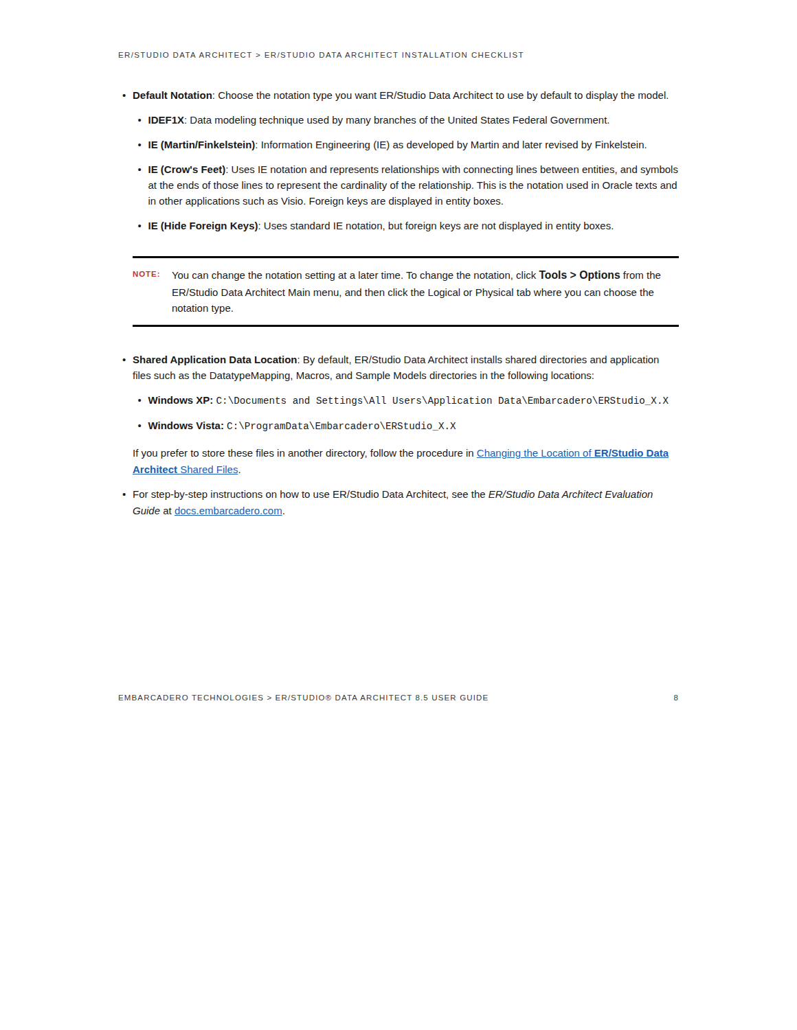ER/Studio Data Architect > ER/Studio Data Architect Installation Checklist
Default Notation: Choose the notation type you want ER/Studio Data Architect to use by default to display the model.
IDEF1X: Data modeling technique used by many branches of the United States Federal Government.
IE (Martin/Finkelstein): Information Engineering (IE) as developed by Martin and later revised by Finkelstein.
IE (Crow's Feet): Uses IE notation and represents relationships with connecting lines between entities, and symbols at the ends of those lines to represent the cardinality of the relationship. This is the notation used in Oracle texts and in other applications such as Visio. Foreign keys are displayed in entity boxes.
IE (Hide Foreign Keys): Uses standard IE notation, but foreign keys are not displayed in entity boxes.
NOTE:
You can change the notation setting at a later time. To change the notation, click Tools > Options from the ER/Studio Data Architect Main menu, and then click the Logical or Physical tab where you can choose the notation type.
Shared Application Data Location: By default, ER/Studio Data Architect installs shared directories and application files such as the DatatypeMapping, Macros, and Sample Models directories in the following locations:
Windows XP: C:\Documents and Settings\All Users\Application Data\Embarcadero\ERStudio_X.X
Windows Vista: C:\ProgramData\Embarcadero\ERStudio_X.X
If you prefer to store these files in another directory, follow the procedure in Changing the Location of ER/Studio Data Architect Shared Files.
For step-by-step instructions on how to use ER/Studio Data Architect, see the ER/Studio Data Architect Evaluation Guide at docs.embarcadero.com.
Embarcadero Technologies > ER/Studio® Data Architect 8.5 User Guide 8